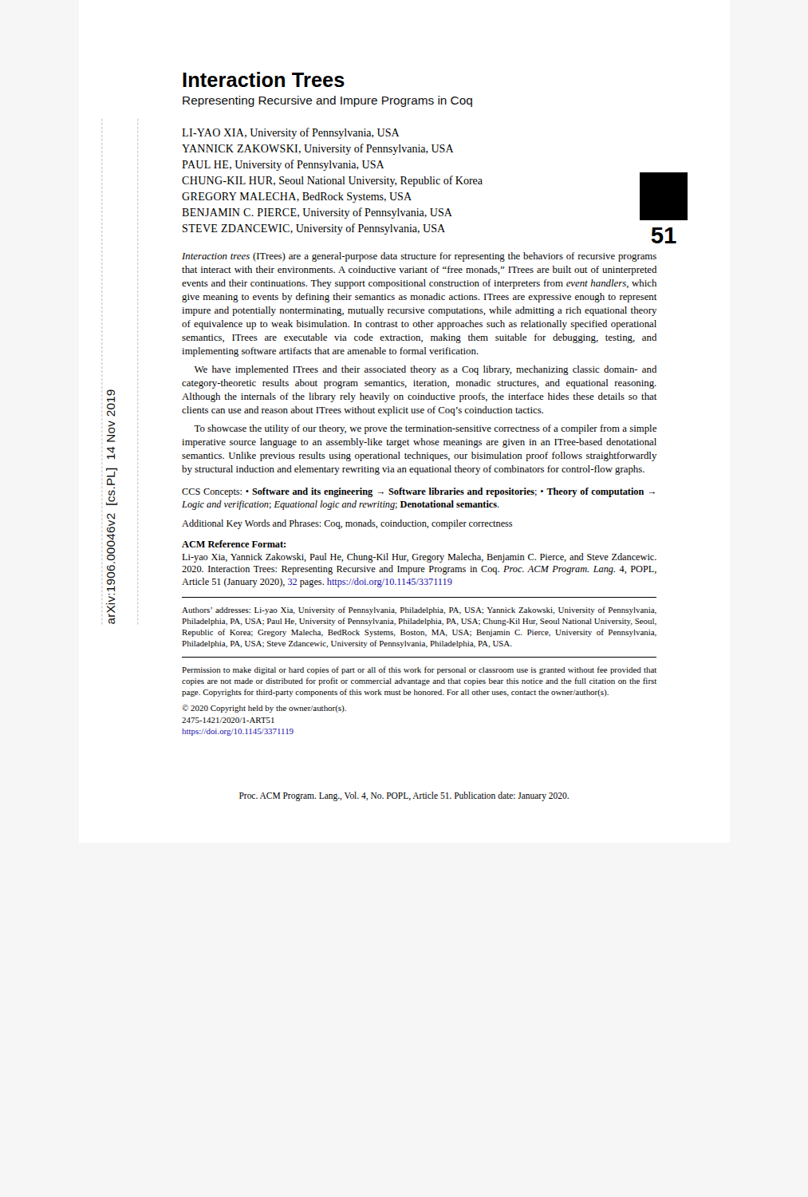arXiv:1906.00046v2 [cs.PL] 14 Nov 2019
51
Interaction Trees
Representing Recursive and Impure Programs in Coq
LI-YAO XIA, University of Pennsylvania, USA
YANNICK ZAKOWSKI, University of Pennsylvania, USA
PAUL HE, University of Pennsylvania, USA
CHUNG-KIL HUR, Seoul National University, Republic of Korea
GREGORY MALECHA, BedRock Systems, USA
BENJAMIN C. PIERCE, University of Pennsylvania, USA
STEVE ZDANCEWIC, University of Pennsylvania, USA
Interaction trees (ITrees) are a general-purpose data structure for representing the behaviors of recursive programs that interact with their environments. A coinductive variant of “free monads,” ITrees are built out of uninterpreted events and their continuations. They support compositional construction of interpreters from event handlers, which give meaning to events by defining their semantics as monadic actions. ITrees are expressive enough to represent impure and potentially nonterminating, mutually recursive computations, while admitting a rich equational theory of equivalence up to weak bisimulation. In contrast to other approaches such as relationally specified operational semantics, ITrees are executable via code extraction, making them suitable for debugging, testing, and implementing software artifacts that are amenable to formal verification.
We have implemented ITrees and their associated theory as a Coq library, mechanizing classic domain- and category-theoretic results about program semantics, iteration, monadic structures, and equational reasoning. Although the internals of the library rely heavily on coinductive proofs, the interface hides these details so that clients can use and reason about ITrees without explicit use of Coq’s coinduction tactics.
To showcase the utility of our theory, we prove the termination-sensitive correctness of a compiler from a simple imperative source language to an assembly-like target whose meanings are given in an ITree-based denotational semantics. Unlike previous results using operational techniques, our bisimulation proof follows straightforwardly by structural induction and elementary rewriting via an equational theory of combinators for control-flow graphs.
CCS Concepts: • Software and its engineering → Software libraries and repositories; • Theory of computation → Logic and verification; Equational logic and rewriting; Denotational semantics.
Additional Key Words and Phrases: Coq, monads, coinduction, compiler correctness
ACM Reference Format:
Li-yao Xia, Yannick Zakowski, Paul He, Chung-Kil Hur, Gregory Malecha, Benjamin C. Pierce, and Steve Zdancewic. 2020. Interaction Trees: Representing Recursive and Impure Programs in Coq. Proc. ACM Program. Lang. 4, POPL, Article 51 (January 2020), 32 pages. https://doi.org/10.1145/3371119
Authors’ addresses: Li-yao Xia, University of Pennsylvania, Philadelphia, PA, USA; Yannick Zakowski, University of Pennsylvania, Philadelphia, PA, USA; Paul He, University of Pennsylvania, Philadelphia, PA, USA; Chung-Kil Hur, Seoul National University, Seoul, Republic of Korea; Gregory Malecha, BedRock Systems, Boston, MA, USA; Benjamin C. Pierce, University of Pennsylvania, Philadelphia, PA, USA; Steve Zdancewic, University of Pennsylvania, Philadelphia, PA, USA.
Permission to make digital or hard copies of part or all of this work for personal or classroom use is granted without fee provided that copies are not made or distributed for profit or commercial advantage and that copies bear this notice and the full citation on the first page. Copyrights for third-party components of this work must be honored. For all other uses, contact the owner/author(s).
© 2020 Copyright held by the owner/author(s).
2475-1421/2020/1-ART51
https://doi.org/10.1145/3371119
Proc. ACM Program. Lang., Vol. 4, No. POPL, Article 51. Publication date: January 2020.